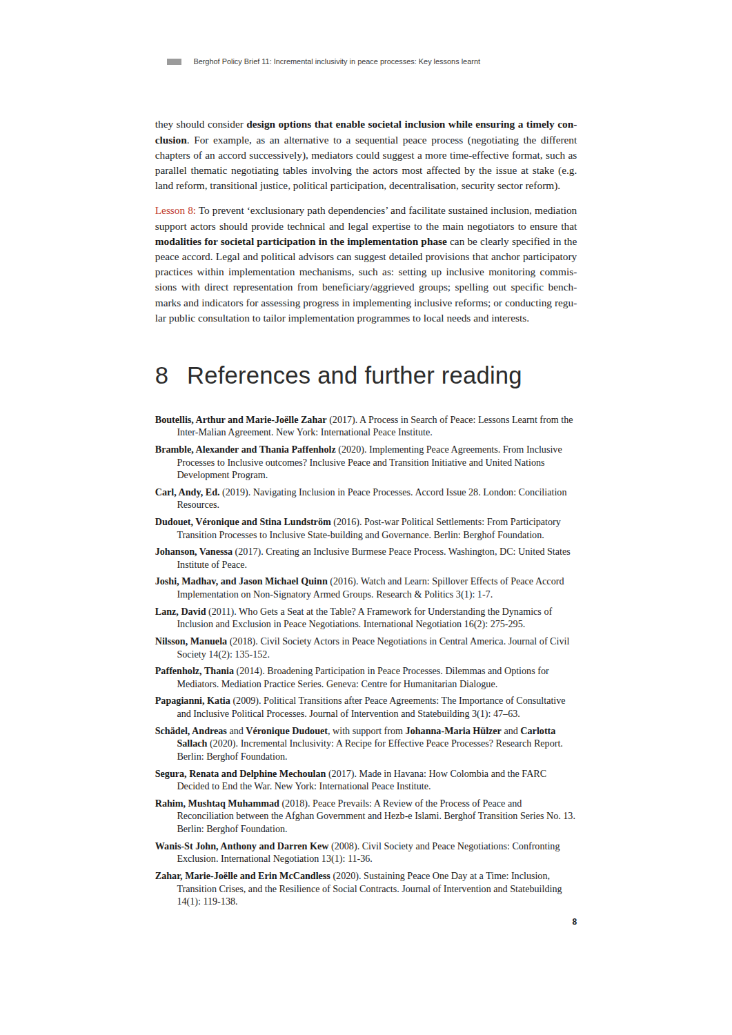Berghof Policy Brief 11: Incremental inclusivity in peace processes: Key lessons learnt
they should consider design options that enable societal inclusion while ensuring a timely conclusion. For example, as an alternative to a sequential peace process (negotiating the different chapters of an accord successively), mediators could suggest a more time-effective format, such as parallel thematic negotiating tables involving the actors most affected by the issue at stake (e.g. land reform, transitional justice, political participation, decentralisation, security sector reform).
Lesson 8: To prevent ‘exclusionary path dependencies’ and facilitate sustained inclusion, mediation support actors should provide technical and legal expertise to the main negotiators to ensure that modalities for societal participation in the implementation phase can be clearly specified in the peace accord. Legal and political advisors can suggest detailed provisions that anchor participatory practices within implementation mechanisms, such as: setting up inclusive monitoring commissions with direct representation from beneficiary/aggrieved groups; spelling out specific benchmarks and indicators for assessing progress in implementing inclusive reforms; or conducting regular public consultation to tailor implementation programmes to local needs and interests.
8 References and further reading
Boutellis, Arthur and Marie-Joëlle Zahar (2017). A Process in Search of Peace: Lessons Learnt from the Inter-Malian Agreement. New York: International Peace Institute.
Bramble, Alexander and Thania Paffenholz (2020). Implementing Peace Agreements. From Inclusive Processes to Inclusive outcomes? Inclusive Peace and Transition Initiative and United Nations Development Program.
Carl, Andy, Ed. (2019). Navigating Inclusion in Peace Processes. Accord Issue 28. London: Conciliation Resources.
Dudouet, Véronique and Stina Lundström (2016). Post-war Political Settlements: From Participatory Transition Processes to Inclusive State-building and Governance. Berlin: Berghof Foundation.
Johanson, Vanessa (2017). Creating an Inclusive Burmese Peace Process. Washington, DC: United States Institute of Peace.
Joshi, Madhav, and Jason Michael Quinn (2016). Watch and Learn: Spillover Effects of Peace Accord Implementation on Non-Signatory Armed Groups. Research & Politics 3(1): 1-7.
Lanz, David (2011). Who Gets a Seat at the Table? A Framework for Understanding the Dynamics of Inclusion and Exclusion in Peace Negotiations. International Negotiation 16(2): 275-295.
Nilsson, Manuela (2018). Civil Society Actors in Peace Negotiations in Central America. Journal of Civil Society 14(2): 135-152.
Paffenholz, Thania (2014). Broadening Participation in Peace Processes. Dilemmas and Options for Mediators. Mediation Practice Series. Geneva: Centre for Humanitarian Dialogue.
Papagianni, Katia (2009). Political Transitions after Peace Agreements: The Importance of Consultative and Inclusive Political Processes. Journal of Intervention and Statebuilding 3(1): 47–63.
Schädel, Andreas and Véronique Dudouet, with support from Johanna-Maria Hülzer and Carlotta Sallach (2020). Incremental Inclusivity: A Recipe for Effective Peace Processes? Research Report. Berlin: Berghof Foundation.
Segura, Renata and Delphine Mechoulan (2017). Made in Havana: How Colombia and the FARC Decided to End the War. New York: International Peace Institute.
Rahim, Mushtaq Muhammad (2018). Peace Prevails: A Review of the Process of Peace and Reconciliation between the Afghan Government and Hezb-e Islami. Berghof Transition Series No. 13. Berlin: Berghof Foundation.
Wanis-St John, Anthony and Darren Kew (2008). Civil Society and Peace Negotiations: Confronting Exclusion. International Negotiation 13(1): 11-36.
Zahar, Marie-Joëlle and Erin McCandless (2020). Sustaining Peace One Day at a Time: Inclusion, Transition Crises, and the Resilience of Social Contracts. Journal of Intervention and Statebuilding 14(1): 119-138.
8